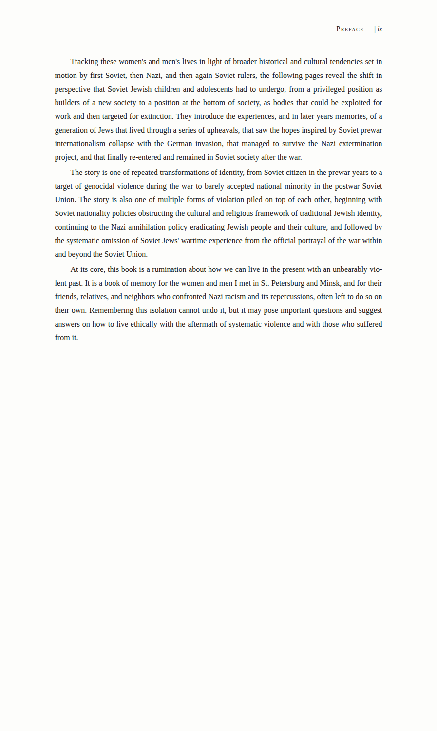Preface| ix
Tracking these women's and men's lives in light of broader historical and cultural tendencies set in motion by first Soviet, then Nazi, and then again Soviet rulers, the following pages reveal the shift in perspective that Soviet Jewish children and adolescents had to undergo, from a privileged position as builders of a new society to a position at the bottom of society, as bodies that could be exploited for work and then targeted for extinction. They introduce the experiences, and in later years memories, of a generation of Jews that lived through a series of upheavals, that saw the hopes inspired by Soviet prewar internationalism collapse with the German invasion, that managed to survive the Nazi extermination project, and that finally re-entered and remained in Soviet society after the war.
The story is one of repeated transformations of identity, from Soviet citizen in the prewar years to a target of genocidal violence during the war to barely accepted national minority in the postwar Soviet Union. The story is also one of multiple forms of violation piled on top of each other, beginning with Soviet nationality policies obstructing the cultural and religious framework of traditional Jewish identity, continuing to the Nazi annihilation policy eradicating Jewish people and their culture, and followed by the systematic omission of Soviet Jews' wartime experience from the official portrayal of the war within and beyond the Soviet Union.
At its core, this book is a rumination about how we can live in the present with an unbearably violent past. It is a book of memory for the women and men I met in St. Petersburg and Minsk, and for their friends, relatives, and neighbors who confronted Nazi racism and its repercussions, often left to do so on their own. Remembering this isolation cannot undo it, but it may pose important questions and suggest answers on how to live ethically with the aftermath of systematic violence and with those who suffered from it.